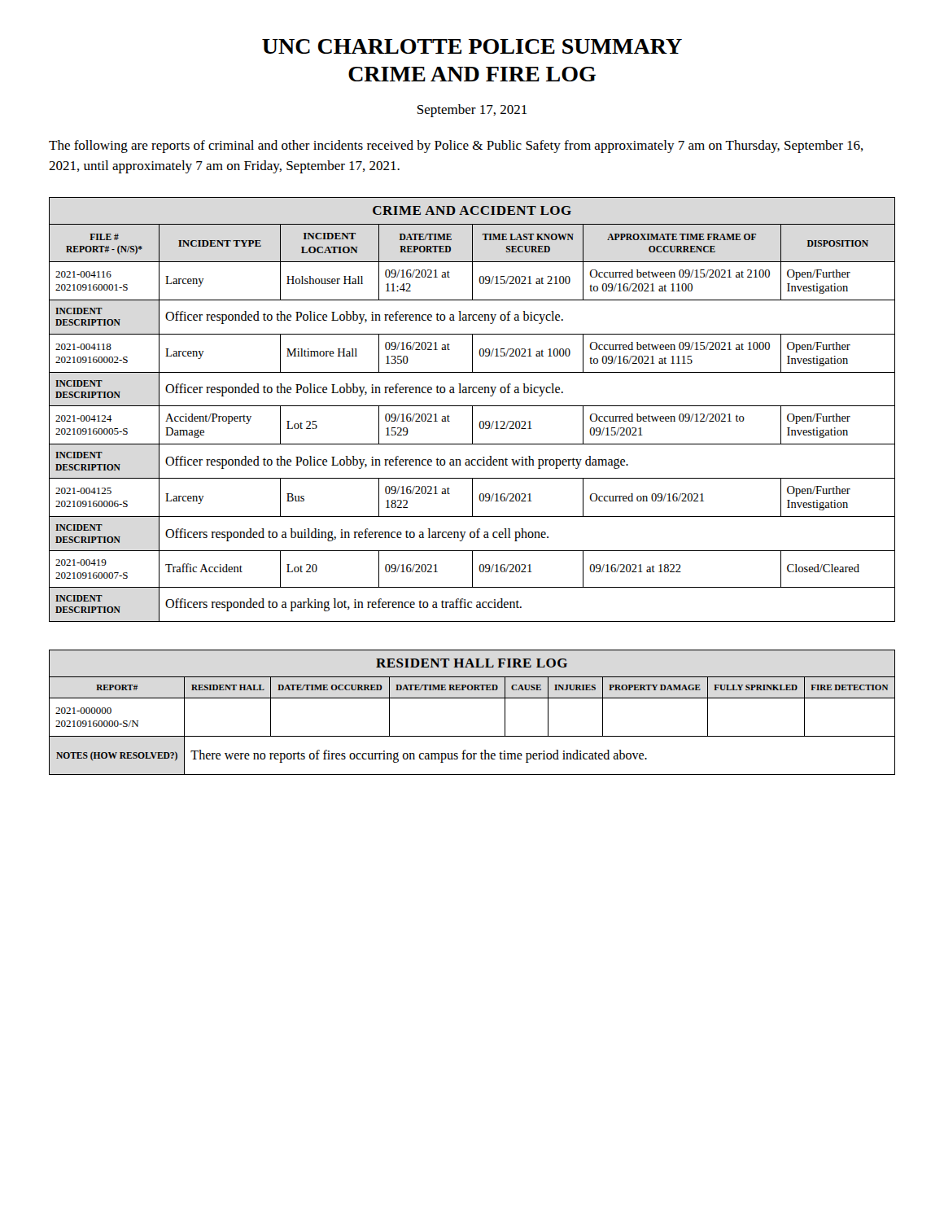UNC CHARLOTTE POLICE SUMMARY
CRIME AND FIRE LOG
September 17, 2021
The following are reports of criminal and other incidents received by Police & Public Safety from approximately 7 am on Thursday, September 16, 2021, until approximately 7 am on Friday, September 17, 2021.
CRIME AND ACCIDENT LOG
| FILE # REPORT# - (N/S)* | INCIDENT TYPE | INCIDENT LOCATION | DATE/TIME REPORTED | TIME LAST KNOWN SECURED | APPROXIMATE TIME FRAME OF OCCURRENCE | DISPOSITION |
| --- | --- | --- | --- | --- | --- | --- |
| 2021-004116 202109160001-S | Larceny | Holshouser Hall | 09/16/2021 at 11:42 | 09/15/2021 at 2100 | Occurred between 09/15/2021 at 2100 to 09/16/2021 at 1100 | Open/Further Investigation |
| INCIDENT DESCRIPTION | Officer responded to the Police Lobby, in reference to a larceny of a bicycle. |
| 2021-004118 202109160002-S | Larceny | Miltimore Hall | 09/16/2021 at 1350 | 09/15/2021 at 1000 | Occurred between 09/15/2021 at 1000 to 09/16/2021 at 1115 | Open/Further Investigation |
| INCIDENT DESCRIPTION | Officer responded to the Police Lobby, in reference to a larceny of a bicycle. |
| 2021-004124 202109160005-S | Accident/Property Damage | Lot 25 | 09/16/2021 at 1529 | 09/12/2021 | Occurred between 09/12/2021 to 09/15/2021 | Open/Further Investigation |
| INCIDENT DESCRIPTION | Officer responded to the Police Lobby, in reference to an accident with property damage. |
| 2021-004125 202109160006-S | Larceny | Bus | 09/16/2021 at 1822 | 09/16/2021 | Occurred on 09/16/2021 | Open/Further Investigation |
| INCIDENT DESCRIPTION | Officers responded to a building, in reference to a larceny of a cell phone. |
| 2021-00419 202109160007-S | Traffic Accident | Lot 20 | 09/16/2021 | 09/16/2021 | 09/16/2021 at 1822 | Closed/Cleared |
| INCIDENT DESCRIPTION | Officers responded to a parking lot, in reference to a traffic accident. |
RESIDENT HALL FIRE LOG
| REPORT# | RESIDENT HALL | DATE/TIME OCCURRED | DATE/TIME REPORTED | CAUSE | INJURIES | PROPERTY DAMAGE | FULLY SPRINKLED | FIRE DETECTION |
| --- | --- | --- | --- | --- | --- | --- | --- | --- |
| 2021-000000 202109160000-S/N | | | | | | | | |
| NOTES (HOW RESOLVED?) | There were no reports of fires occurring on campus for the time period indicated above. |